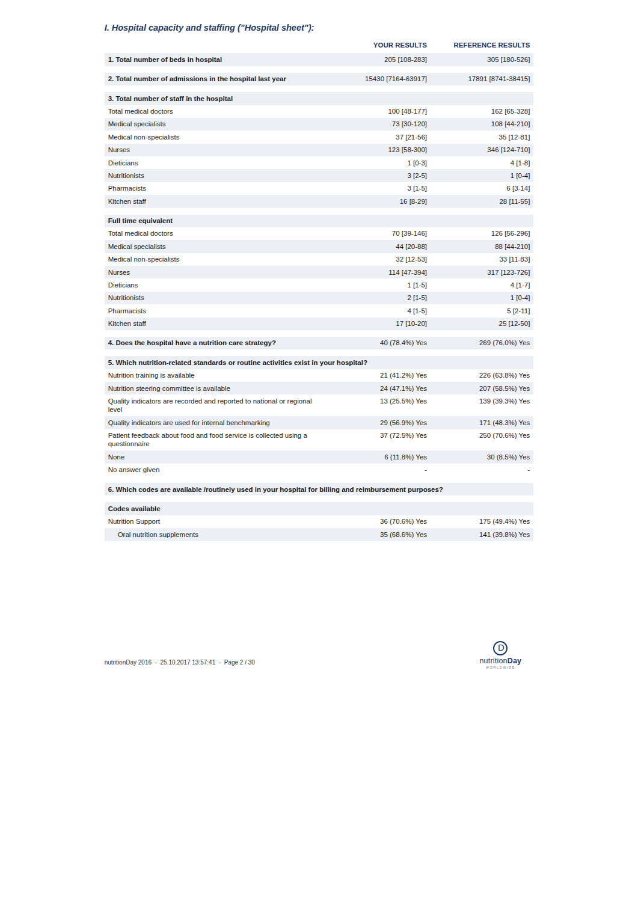I. Hospital capacity and staffing ("Hospital sheet"):
| | YOUR RESULTS | REFERENCE RESULTS |
| --- | --- | --- |
| 1. Total number of beds in hospital | 205 [108-283] | 305 [180-526] |
| 2. Total number of admissions in the hospital last year | 15430 [7164-63917] | 17891 [8741-38415] |
| 3. Total number of staff in the hospital | | |
| Total medical doctors | 100 [48-177] | 162 [65-328] |
| Medical specialists | 73 [30-120] | 108 [44-210] |
| Medical non-specialists | 37 [21-56] | 35 [12-81] |
| Nurses | 123 [58-300] | 346 [124-710] |
| Dieticians | 1 [0-3] | 4 [1-8] |
| Nutritionists | 3 [2-5] | 1 [0-4] |
| Pharmacists | 3 [1-5] | 6 [3-14] |
| Kitchen staff | 16 [8-29] | 28 [11-55] |
| Full time equivalent | | |
| Total medical doctors | 70 [39-146] | 126 [56-296] |
| Medical specialists | 44 [20-88] | 88 [44-210] |
| Medical non-specialists | 32 [12-53] | 33 [11-83] |
| Nurses | 114 [47-394] | 317 [123-726] |
| Dieticians | 1 [1-5] | 4 [1-7] |
| Nutritionists | 2 [1-5] | 1 [0-4] |
| Pharmacists | 4 [1-5] | 5 [2-11] |
| Kitchen staff | 17 [10-20] | 25 [12-50] |
| 4. Does the hospital have a nutrition care strategy? | 40 (78.4%) Yes | 269 (76.0%) Yes |
| 5. Which nutrition-related standards or routine activities exist in your hospital? |
| Nutrition training is available | 21 (41.2%) Yes | 226 (63.8%) Yes |
| Nutrition steering committee is available | 24 (47.1%) Yes | 207 (58.5%) Yes |
| Quality indicators are recorded and reported to national or regional level | 13 (25.5%) Yes | 139 (39.3%) Yes |
| Quality indicators are used for internal benchmarking | 29 (56.9%) Yes | 171 (48.3%) Yes |
| Patient feedback about food and food service is collected using a questionnaire | 37 (72.5%) Yes | 250 (70.6%) Yes |
| None | 6 (11.8%) Yes | 30 (8.5%) Yes |
| No answer given | - | - |
| 6. Which codes are available /routinely used in your hospital for billing and reimbursement purposes? |
| Codes available | | |
| Nutrition Support | 36 (70.6%) Yes | 175 (49.4%) Yes |
| Oral nutrition supplements | 35 (68.6%) Yes | 141 (39.8%) Yes |
nutritionDay 2016 - 25.10.2017 13:57:41 - Page 2 / 30
D
nutritionDay
WORLDWIDE